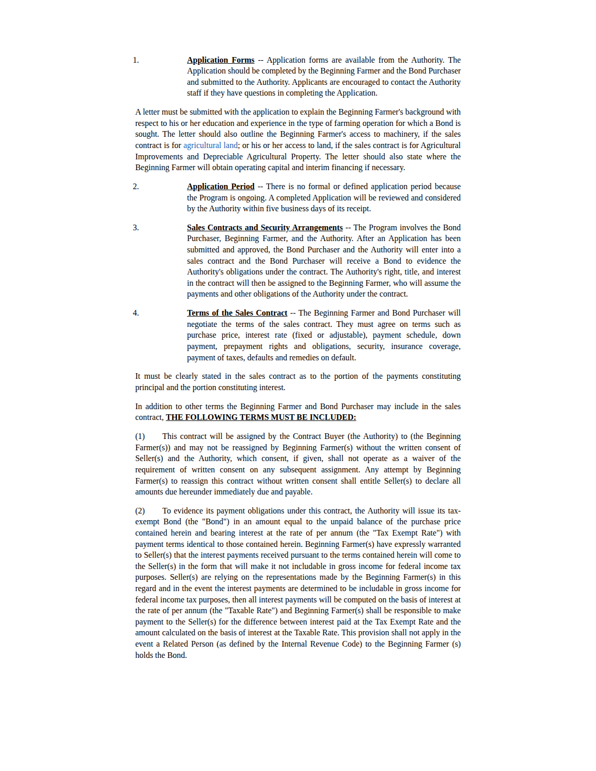1. Application Forms -- Application forms are available from the Authority. The Application should be completed by the Beginning Farmer and the Bond Purchaser and submitted to the Authority. Applicants are encouraged to contact the Authority staff if they have questions in completing the Application.
A letter must be submitted with the application to explain the Beginning Farmer's background with respect to his or her education and experience in the type of farming operation for which a Bond is sought. The letter should also outline the Beginning Farmer's access to machinery, if the sales contract is for agricultural land; or his or her access to land, if the sales contract is for Agricultural Improvements and Depreciable Agricultural Property. The letter should also state where the Beginning Farmer will obtain operating capital and interim financing if necessary.
2. Application Period -- There is no formal or defined application period because the Program is ongoing. A completed Application will be reviewed and considered by the Authority within five business days of its receipt.
3. Sales Contracts and Security Arrangements -- The Program involves the Bond Purchaser, Beginning Farmer, and the Authority. After an Application has been submitted and approved, the Bond Purchaser and the Authority will enter into a sales contract and the Bond Purchaser will receive a Bond to evidence the Authority's obligations under the contract. The Authority's right, title, and interest in the contract will then be assigned to the Beginning Farmer, who will assume the payments and other obligations of the Authority under the contract.
4. Terms of the Sales Contract -- The Beginning Farmer and Bond Purchaser will negotiate the terms of the sales contract. They must agree on terms such as purchase price, interest rate (fixed or adjustable), payment schedule, down payment, prepayment rights and obligations, security, insurance coverage, payment of taxes, defaults and remedies on default.
It must be clearly stated in the sales contract as to the portion of the payments constituting principal and the portion constituting interest.
In addition to other terms the Beginning Farmer and Bond Purchaser may include in the sales contract, THE FOLLOWING TERMS MUST BE INCLUDED:
(1) This contract will be assigned by the Contract Buyer (the Authority) to (the Beginning Farmer(s)) and may not be reassigned by Beginning Farmer(s) without the written consent of Seller(s) and the Authority, which consent, if given, shall not operate as a waiver of the requirement of written consent on any subsequent assignment. Any attempt by Beginning Farmer(s) to reassign this contract without written consent shall entitle Seller(s) to declare all amounts due hereunder immediately due and payable.
(2) To evidence its payment obligations under this contract, the Authority will issue its tax-exempt Bond (the "Bond") in an amount equal to the unpaid balance of the purchase price contained herein and bearing interest at the rate of per annum (the "Tax Exempt Rate") with payment terms identical to those contained herein. Beginning Farmer(s) have expressly warranted to Seller(s) that the interest payments received pursuant to the terms contained herein will come to the Seller(s) in the form that will make it not includable in gross income for federal income tax purposes. Seller(s) are relying on the representations made by the Beginning Farmer(s) in this regard and in the event the interest payments are determined to be includable in gross income for federal income tax purposes, then all interest payments will be computed on the basis of interest at the rate of per annum (the "Taxable Rate") and Beginning Farmer(s) shall be responsible to make payment to the Seller(s) for the difference between interest paid at the Tax Exempt Rate and the amount calculated on the basis of interest at the Taxable Rate. This provision shall not apply in the event a Related Person (as defined by the Internal Revenue Code) to the Beginning Farmer (s) holds the Bond.